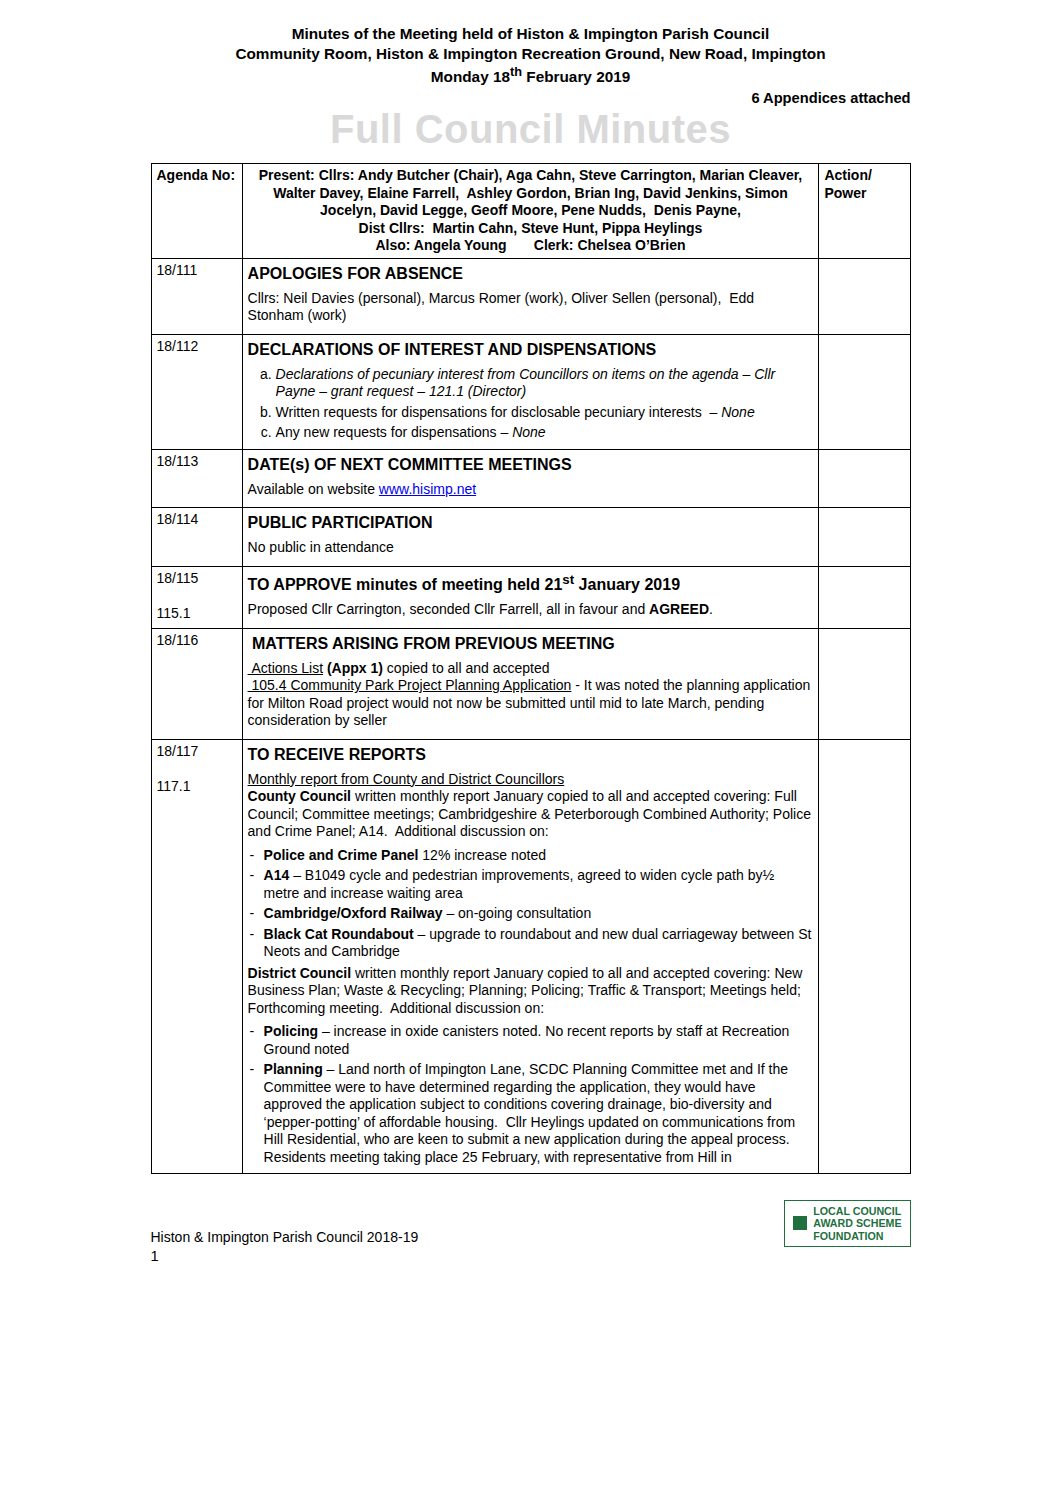Minutes of the Meeting held of Histon & Impington Parish Council Community Room, Histon & Impington Recreation Ground, New Road, Impington Monday 18th February 2019
6 Appendices attached
Full Council Minutes
| Agenda No: | Present: Cllrs : Andy Butcher (Chair), Aga Cahn, Steve Carrington, Marian Cleaver, Walter Davey, Elaine Farrell, Ashley Gordon, Brian Ing, David Jenkins, Simon Jocelyn, David Legge, Geoff Moore, Pene Nudds, Denis Payne, Dist Cllrs: Martin Cahn, Steve Hunt, Pippa Heylings Also: Angela Young Clerk: Chelsea O’Brien | Action/ Power |
| --- | --- | --- |
| 18/111 | APOLOGIES FOR ABSENCE Cllrs: Neil Davies (personal), Marcus Romer (work), Oliver Sellen (personal), Edd Stonham (work) | |
| 18/112 | DECLARATIONS OF INTEREST AND DISPENSATIONS Declarations of pecuniary interest from Councillors on items on the agenda – Cllr Payne – grant request – 121.1 (Director) Written requests for dispensations for disclosable pecuniary interests – None Any new requests for dispensations – None | |
| 18/113 | DATE(s) OF NEXT COMMITTEE MEETINGS Available on website www.hisimp.net | |
| 18/114 | PUBLIC PARTICIPATION No public in attendance | |
| 18/115 115.1 | TO APPROVE minutes of meeting held 21 st January 2019 Proposed Cllr Carrington, seconded Cllr Farrell, all in favour and AGREED . | |
| 18/116 | MATTERS ARISING FROM PREVIOUS MEETING Actions List (Appx 1) copied to all and accepted 105.4 Community Park Project Planning Application - It was noted the planning application for Milton Road project would not now be submitted until mid to late March, pending consideration by seller | |
| 18/117 117.1 | TO RECEIVE REPORTS Monthly report from County and District Councillors County Council written monthly report January copied to all and accepted covering: Full Council; Committee meetings; Cambridgeshire & Peterborough Combined Authority; Police and Crime Panel; A14. Additional discussion on: Police and Crime Panel 12% increase noted A14 – B1049 cycle and pedestrian improvements, agreed to widen cycle path by½ metre and increase waiting area Cambridge/Oxford Railway – on-going consultation Black Cat Roundabout – upgrade to roundabout and new dual carriageway between St Neots and Cambridge District Council written monthly report January copied to all and accepted covering: New Business Plan; Waste & Recycling; Planning; Policing; Traffic & Transport; Meetings held; Forthcoming meeting. Additional discussion on: Policing – increase in oxide canisters noted. No recent reports by staff at Recreation Ground noted Planning – Land north of Impington Lane, SCDC Planning Committee met and If the Committee were to have determined regarding the application, they would have approved the application subject to conditions covering drainage, bio-diversity and ‘pepper-potting’ of affordable housing. Cllr Heylings updated on communications from Hill Residential, who are keen to submit a new application during the appeal process. Residents meeting taking place 25 February, with representative from Hill in | |
Histon & Impington Parish Council 2018-19
LOCAL COUNCIL
AWARD SCHEME
FOUNDATION
1